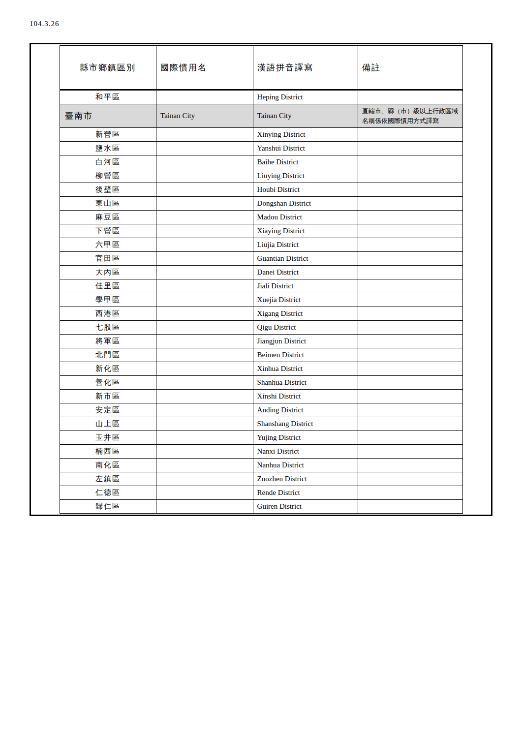104.3.26
| 縣市鄉鎮區別 | 國際慣用名 | 漢語拼音譯寫 | 備註 |
| --- | --- | --- | --- |
| 和平區 | | Heping District | |
| 臺南市 | Tainan City | Tainan City | 直轄市、縣（市）級以上行政區域名稱係依國際慣用方式譯寫 |
| 新營區 | | Xinying District | |
| 鹽水區 | | Yanshui District | |
| 白河區 | | Baihe District | |
| 柳營區 | | Liuying District | |
| 後壁區 | | Houbi District | |
| 東山區 | | Dongshan District | |
| 麻豆區 | | Madou District | |
| 下營區 | | Xiaying District | |
| 六甲區 | | Liujia District | |
| 官田區 | | Guantian District | |
| 大內區 | | Danei District | |
| 佳里區 | | Jiali District | |
| 學甲區 | | Xuejia District | |
| 西港區 | | Xigang District | |
| 七股區 | | Qigu District | |
| 將軍區 | | Jiangjun District | |
| 北門區 | | Beimen District | |
| 新化區 | | Xinhua District | |
| 善化區 | | Shanhua District | |
| 新市區 | | Xinshi District | |
| 安定區 | | Anding District | |
| 山上區 | | Shanshang District | |
| 玉井區 | | Yujing District | |
| 楠西區 | | Nanxi District | |
| 南化區 | | Nanhua District | |
| 左鎮區 | | Zuozhen District | |
| 仁德區 | | Rende District | |
| 歸仁區 | | Guiren District | |